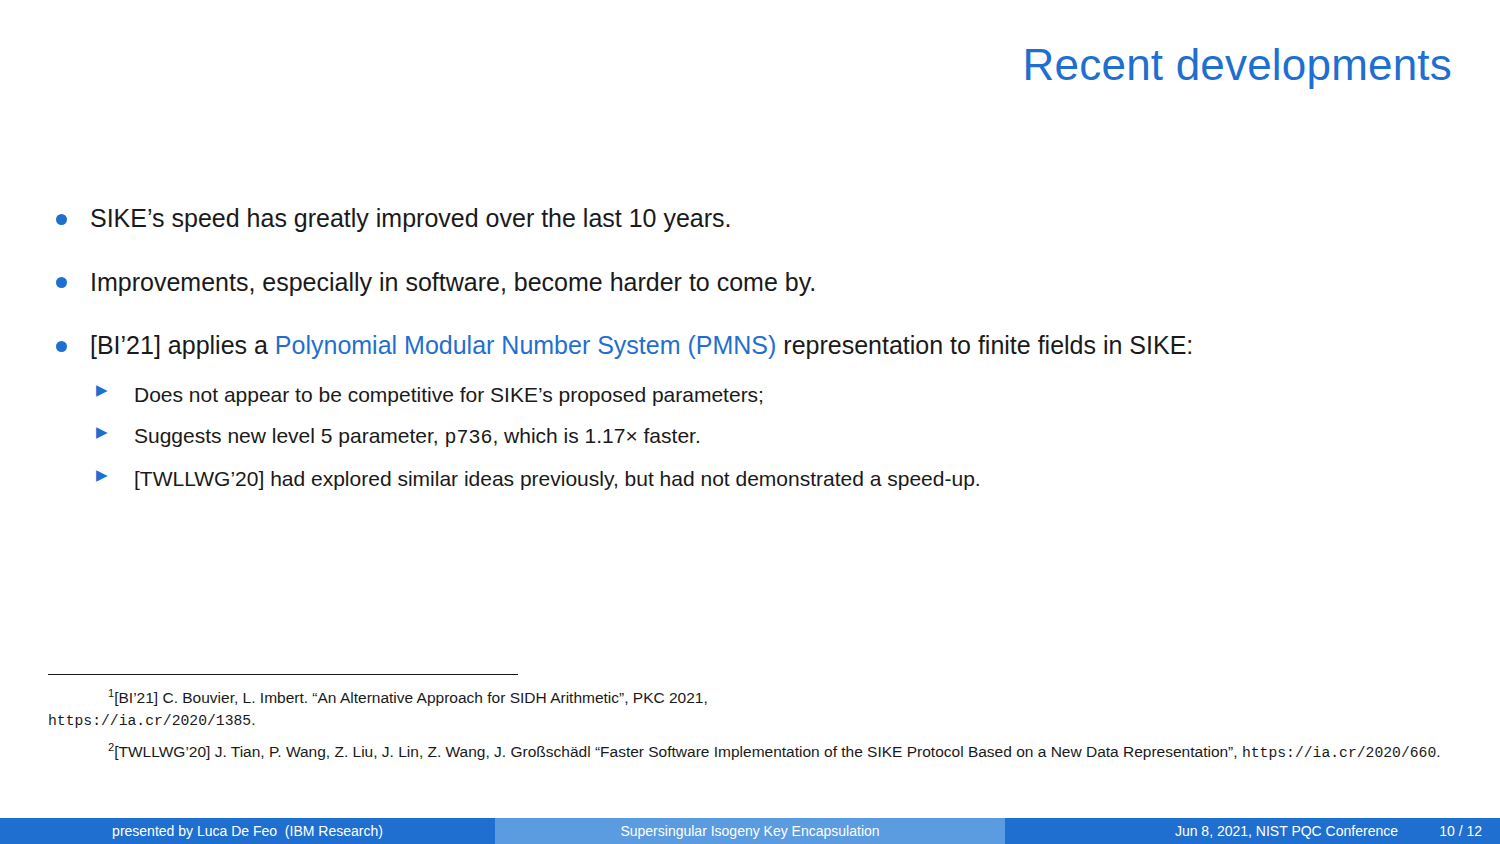Recent developments
SIKE’s speed has greatly improved over the last 10 years.
Improvements, especially in software, become harder to come by.
[BI’21] applies a Polynomial Modular Number System (PMNS) representation to finite fields in SIKE:
Does not appear to be competitive for SIKE’s proposed parameters;
Suggests new level 5 parameter, p736, which is 1.17× faster.
[TWLLWG’20] had explored similar ideas previously, but had not demonstrated a speed-up.
1[BI’21] C. Bouvier, L. Imbert. “An Alternative Approach for SIDH Arithmetic”, PKC 2021,
https://ia.cr/2020/1385.
2[TWLLWG’20] J. Tian, P. Wang, Z. Liu, J. Lin, Z. Wang, J. Großschädl “Faster Software Implementation of the SIKE Protocol Based on a New Data Representation”, https://ia.cr/2020/660.
presented by Luca De Feo (IBM Research)
Supersingular Isogeny Key Encapsulation
Jun 8, 2021, NIST PQC Conference 10 / 12